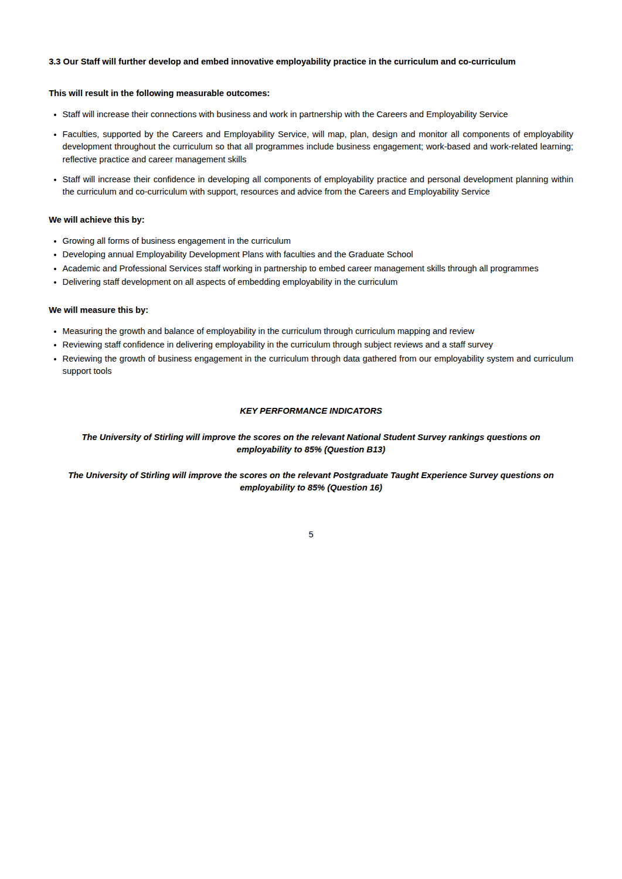3.3 Our Staff will further develop and embed innovative employability practice in the curriculum and co-curriculum
This will result in the following measurable outcomes:
Staff will increase their connections with business and work in partnership with the Careers and Employability Service
Faculties, supported by the Careers and Employability Service, will map, plan, design and monitor all components of employability development throughout the curriculum so that all programmes include business engagement; work-based and work-related learning; reflective practice and career management skills
Staff will increase their confidence in developing all components of employability practice and personal development planning within the curriculum and co-curriculum with support, resources and advice from the Careers and Employability Service
We will achieve this by:
Growing all forms of business engagement in the curriculum
Developing annual Employability Development Plans with faculties and the Graduate School
Academic and Professional Services staff working in partnership to embed career management skills through all programmes
Delivering staff development on all aspects of embedding employability in the curriculum
We will measure this by:
Measuring the growth and balance of employability in the curriculum through curriculum mapping and review
Reviewing staff confidence in delivering employability in the curriculum through subject reviews and a staff survey
Reviewing the growth of business engagement in the curriculum through data gathered from our employability system and curriculum support tools
KEY PERFORMANCE INDICATORS
The University of Stirling will improve the scores on the relevant National Student Survey rankings questions on employability to 85% (Question B13)
The University of Stirling will improve the scores on the relevant Postgraduate Taught Experience Survey questions on employability to 85% (Question 16)
5